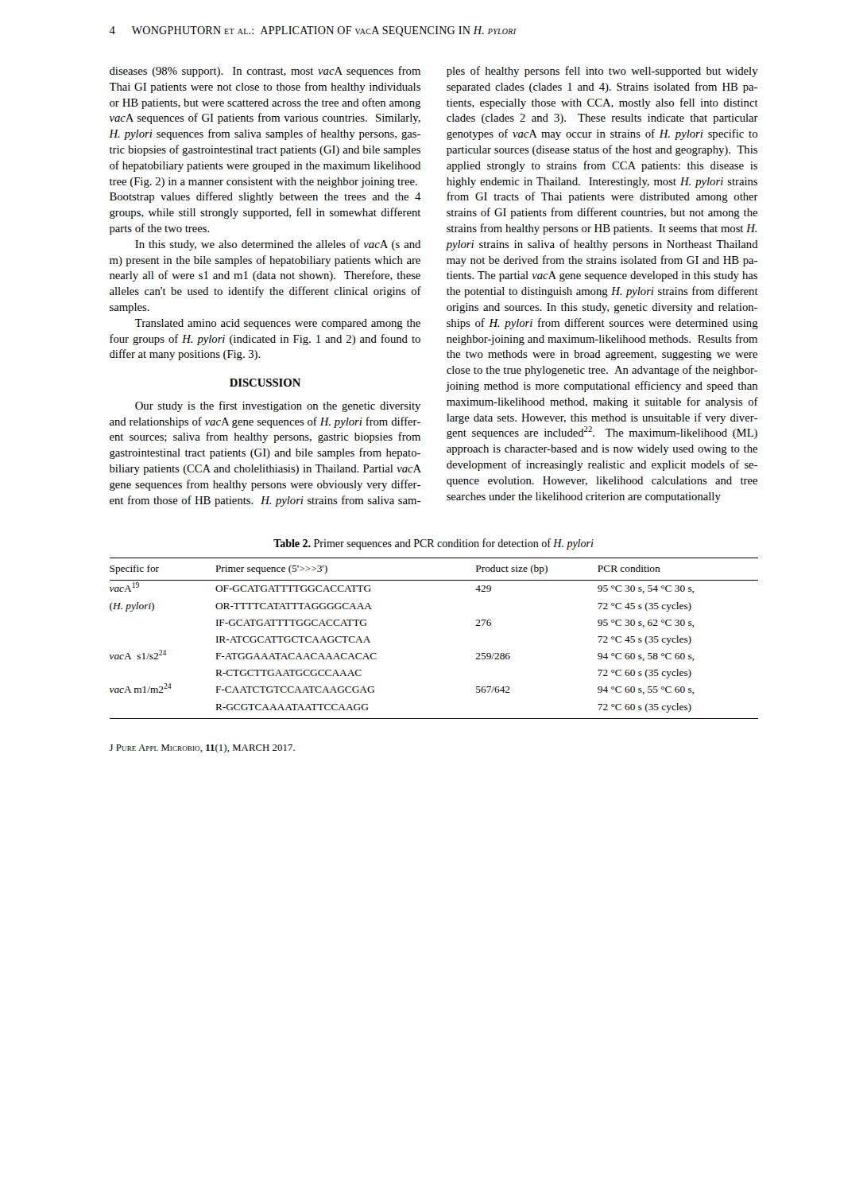4 WONGPHUTORN et al.: APPLICATION OF vacA SEQUENCING IN H. pylori
diseases (98% support). In contrast, most vac A sequences from Thai GI patients were not close to those from healthy individuals or HB patients, but were scattered across the tree and often among vac A sequences of GI patients from various countries. Similarly, H. pylori sequences from saliva samples of healthy persons, gastric biopsies of gastrointestinal tract patients (GI) and bile samples of hepatobiliary patients were grouped in the maximum likelihood tree (Fig. 2) in a manner consistent with the neighbor joining tree. Bootstrap values differed slightly between the trees and the 4 groups, while still strongly supported, fell in somewhat different parts of the two trees.
In this study, we also determined the alleles of vac A (s and m) present in the bile samples of hepatobiliary patients which are nearly all of were s1 and m1 (data not shown). Therefore, these alleles can't be used to identify the different clinical origins of samples.
Translated amino acid sequences were compared among the four groups of H. pylori (indicated in Fig. 1 and 2) and found to differ at many positions (Fig. 3).
DISCUSSION
Our study is the first investigation on the genetic diversity and relationships of vac A gene sequences of H. pylori from different sources; saliva from healthy persons, gastric biopsies from gastrointestinal tract patients (GI) and bile samples from hepatobiliary patients (CCA and cholelithiasis) in Thailand. Partial vac A gene sequences from healthy persons were obviously very different from those of HB patients. H. pylori strains from saliva samples of healthy persons fell into two well-supported but widely separated clades (clades 1 and 4). Strains isolated from HB patients, especially those with CCA, mostly also fell into distinct clades (clades 2 and 3). These results indicate that particular genotypes of vac A may occur in strains of H. pylori specific to particular sources (disease status of the host and geography). This applied strongly to strains from CCA patients: this disease is highly endemic in Thailand. Interestingly, most H. pylori strains from GI tracts of Thai patients were distributed among other strains of GI patients from different countries, but not among the strains from healthy persons or HB patients. It seems that most H. pylori strains in saliva of healthy persons in Northeast Thailand may not be derived from the strains isolated from GI and HB patients. The partial vac A gene sequence developed in this study has the potential to distinguish among H. pylori strains from different origins and sources. In this study, genetic diversity and relationships of H. pylori from different sources were determined using neighbor-joining and maximum-likelihood methods. Results from the two methods were in broad agreement, suggesting we were close to the true phylogenetic tree. An advantage of the neighbor-joining method is more computational efficiency and speed than maximum-likelihood method, making it suitable for analysis of large data sets. However, this method is unsuitable if very divergent sequences are included22. The maximum-likelihood (ML) approach is character-based and is now widely used owing to the development of increasingly realistic and explicit models of sequence evolution. However, likelihood calculations and tree searches under the likelihood criterion are computationally
Table 2. Primer sequences and PCR condition for detection of H. pylori
| Specific for | Primer sequence (5'>>>3') | Product size (bp) | PCR condition |
| --- | --- | --- | --- |
| vac A 19 | OF-GCATGATTTTGGCACCATTG | 429 | 95 °C 30 s, 54 °C 30 s, |
| ( H. pylori ) | OR-TTTTCATATTTAGGGGCAAA | | 72 °C 45 s (35 cycles) |
| | IF-GCATGATTTTGGCACCATTG | 276 | 95 °C 30 s, 62 °C 30 s, |
| | IR-ATCGCATTGCTCAAGCTCAA | | 72 °C 45 s (35 cycles) |
| vac A s1/s2 24 | F-ATGGAAATACAACAAACACAC | 259/286 | 94 °C 60 s, 58 °C 60 s, |
| | R-CTGCTTGAATGCGCCAAAC | | 72 °C 60 s (35 cycles) |
| vac A m1/m2 24 | F-CAATCTGTCCAATCAAGCGAG | 567/642 | 94 °C 60 s, 55 °C 60 s, |
| | R-GCGTCAAAATAATTCCAAGG | | 72 °C 60 s (35 cycles) |
J Pure Appl Microbio, 11(1), MARCH 2017.